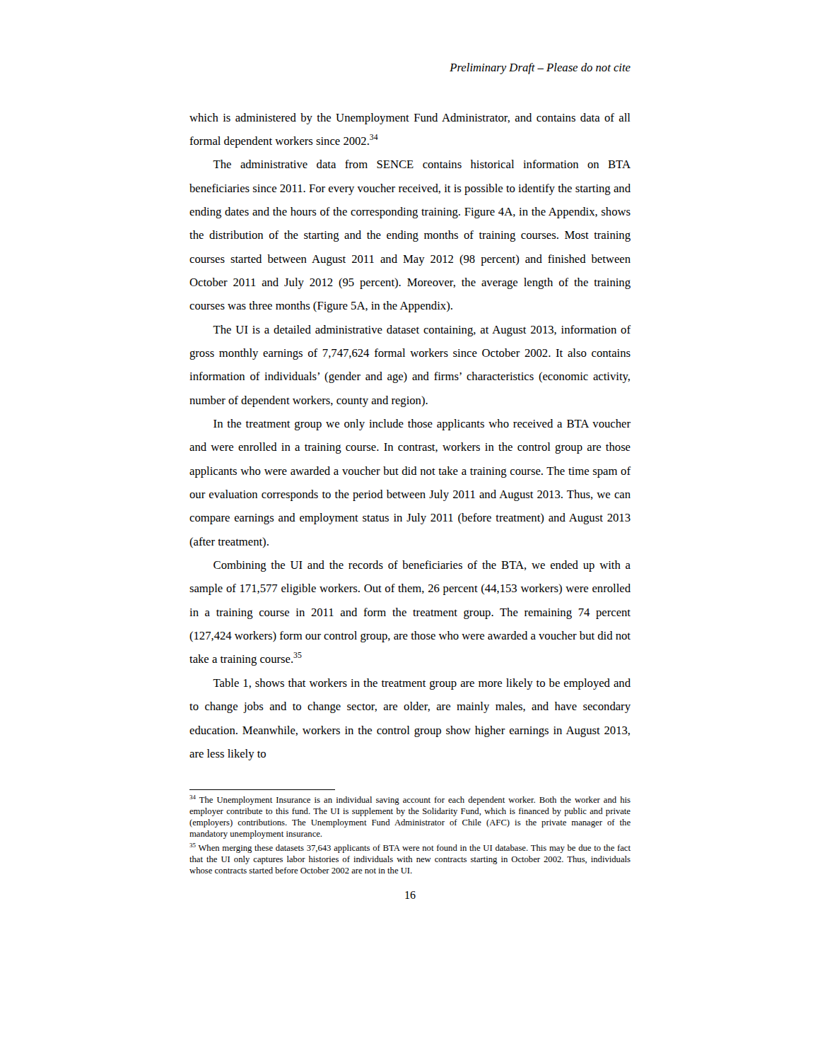Preliminary Draft – Please do not cite
which is administered by the Unemployment Fund Administrator, and contains data of all formal dependent workers since 2002.34
The administrative data from SENCE contains historical information on BTA beneficiaries since 2011. For every voucher received, it is possible to identify the starting and ending dates and the hours of the corresponding training. Figure 4A, in the Appendix, shows the distribution of the starting and the ending months of training courses. Most training courses started between August 2011 and May 2012 (98 percent) and finished between October 2011 and July 2012 (95 percent). Moreover, the average length of the training courses was three months (Figure 5A, in the Appendix).
The UI is a detailed administrative dataset containing, at August 2013, information of gross monthly earnings of 7,747,624 formal workers since October 2002. It also contains information of individuals’ (gender and age) and firms’ characteristics (economic activity, number of dependent workers, county and region).
In the treatment group we only include those applicants who received a BTA voucher and were enrolled in a training course. In contrast, workers in the control group are those applicants who were awarded a voucher but did not take a training course. The time spam of our evaluation corresponds to the period between July 2011 and August 2013. Thus, we can compare earnings and employment status in July 2011 (before treatment) and August 2013 (after treatment).
Combining the UI and the records of beneficiaries of the BTA, we ended up with a sample of 171,577 eligible workers. Out of them, 26 percent (44,153 workers) were enrolled in a training course in 2011 and form the treatment group. The remaining 74 percent (127,424 workers) form our control group, are those who were awarded a voucher but did not take a training course.35
Table 1, shows that workers in the treatment group are more likely to be employed and to change jobs and to change sector, are older, are mainly males, and have secondary education. Meanwhile, workers in the control group show higher earnings in August 2013, are less likely to
34 The Unemployment Insurance is an individual saving account for each dependent worker. Both the worker and his employer contribute to this fund. The UI is supplement by the Solidarity Fund, which is financed by public and private (employers) contributions. The Unemployment Fund Administrator of Chile (AFC) is the private manager of the mandatory unemployment insurance.
35 When merging these datasets 37,643 applicants of BTA were not found in the UI database. This may be due to the fact that the UI only captures labor histories of individuals with new contracts starting in October 2002. Thus, individuals whose contracts started before October 2002 are not in the UI.
16